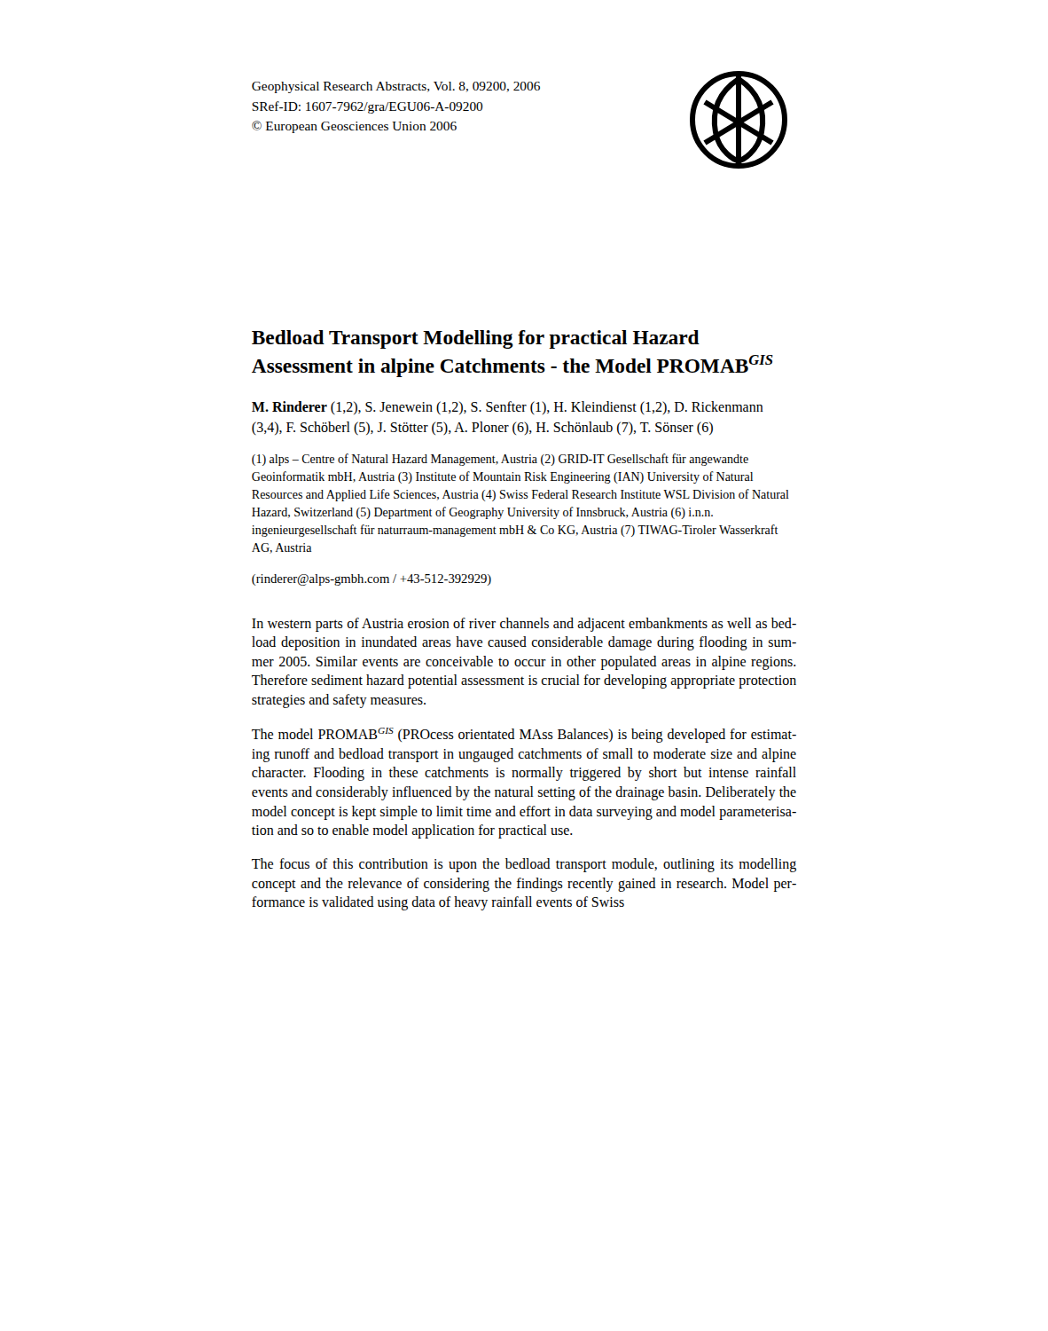Geophysical Research Abstracts, Vol. 8, 09200, 2006
SRef-ID: 1607-7962/gra/EGU06-A-09200
© European Geosciences Union 2006
Bedload Transport Modelling for practical Hazard Assessment in alpine Catchments - the Model PROMABGIS
M. Rinderer (1,2), S. Jenewein (1,2), S. Senfter (1), H. Kleindienst (1,2), D. Rickenmann (3,4), F. Schöberl (5), J. Stötter (5), A. Ploner (6), H. Schönlaub (7), T. Sönser (6)
(1) alps – Centre of Natural Hazard Management, Austria (2) GRID-IT Gesellschaft für angewandte Geoinformatik mbH, Austria (3) Institute of Mountain Risk Engineering (IAN) University of Natural Resources and Applied Life Sciences, Austria (4) Swiss Federal Research Institute WSL Division of Natural Hazard, Switzerland (5) Department of Geography University of Innsbruck, Austria (6) i.n.n. ingenieurgesellschaft für naturraum-management mbH & Co KG, Austria (7) TIWAG-Tiroler Wasserkraft AG, Austria
(rinderer@alps-gmbh.com / +43-512-392929)
In western parts of Austria erosion of river channels and adjacent embankments as well as bedload deposition in inundated areas have caused considerable damage during flooding in summer 2005. Similar events are conceivable to occur in other populated areas in alpine regions. Therefore sediment hazard potential assessment is crucial for developing appropriate protection strategies and safety measures.
The model PROMABGIS (PROcess orientated MAss Balances) is being developed for estimating runoff and bedload transport in ungauged catchments of small to moderate size and alpine character. Flooding in these catchments is normally triggered by short but intense rainfall events and considerably influenced by the natural setting of the drainage basin. Deliberately the model concept is kept simple to limit time and effort in data surveying and model parameterisation and so to enable model application for practical use.
The focus of this contribution is upon the bedload transport module, outlining its modelling concept and the relevance of considering the findings recently gained in research. Model performance is validated using data of heavy rainfall events of Swiss